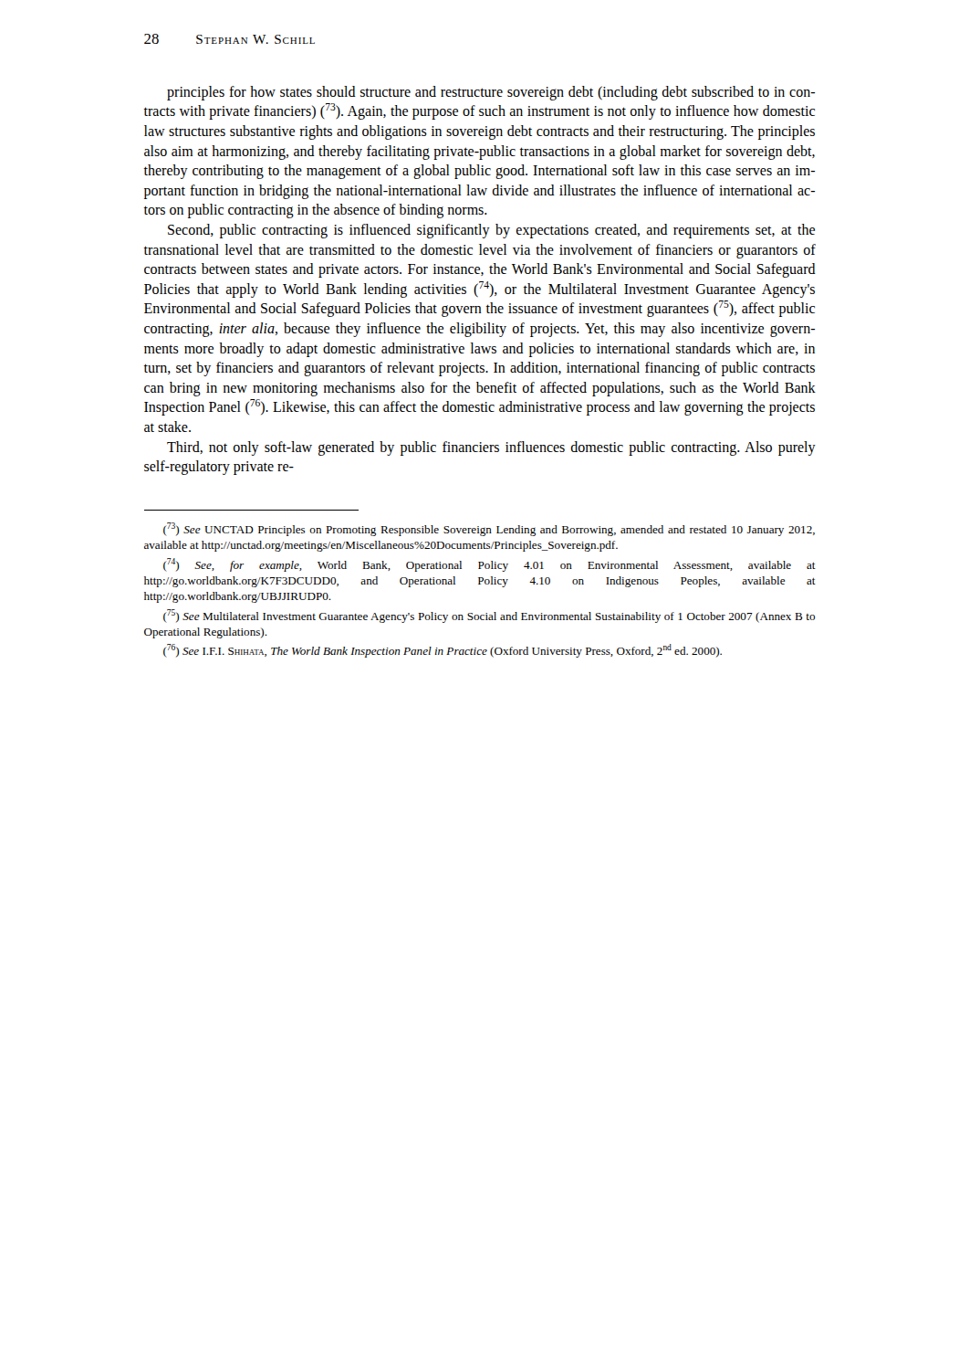28 Stephan W. Schill
principles for how states should structure and restructure sovereign debt (including debt subscribed to in contracts with private financiers) (73). Again, the purpose of such an instrument is not only to influence how domestic law structures substantive rights and obligations in sovereign debt contracts and their restructuring. The principles also aim at harmonizing, and thereby facilitating private-public transactions in a global market for sovereign debt, thereby contributing to the management of a global public good. International soft law in this case serves an important function in bridging the national-international law divide and illustrates the influence of international actors on public contracting in the absence of binding norms.
Second, public contracting is influenced significantly by expectations created, and requirements set, at the transnational level that are transmitted to the domestic level via the involvement of financiers or guarantors of contracts between states and private actors. For instance, the World Bank's Environmental and Social Safeguard Policies that apply to World Bank lending activities (74), or the Multilateral Investment Guarantee Agency's Environmental and Social Safeguard Policies that govern the issuance of investment guarantees (75), affect public contracting, inter alia, because they influence the eligibility of projects. Yet, this may also incentivize governments more broadly to adapt domestic administrative laws and policies to international standards which are, in turn, set by financiers and guarantors of relevant projects. In addition, international financing of public contracts can bring in new monitoring mechanisms also for the benefit of affected populations, such as the World Bank Inspection Panel (76). Likewise, this can affect the domestic administrative process and law governing the projects at stake.
Third, not only soft-law generated by public financiers influences domestic public contracting. Also purely self-regulatory private re-
(73) See UNCTAD Principles on Promoting Responsible Sovereign Lending and Borrowing, amended and restated 10 January 2012, available at http://unctad.org/meetings/en/Miscellaneous%20Documents/Principles_Sovereign.pdf.
(74) See, for example, World Bank, Operational Policy 4.01 on Environmental Assessment, available at http://go.worldbank.org/K7F3DCUDD0, and Operational Policy 4.10 on Indigenous Peoples, available at http://go.worldbank.org/UBJJIRUDP0.
(75) See Multilateral Investment Guarantee Agency's Policy on Social and Environmental Sustainability of 1 October 2007 (Annex B to Operational Regulations).
(76) See I.F.I. Shihata, The World Bank Inspection Panel in Practice (Oxford University Press, Oxford, 2nd ed. 2000).